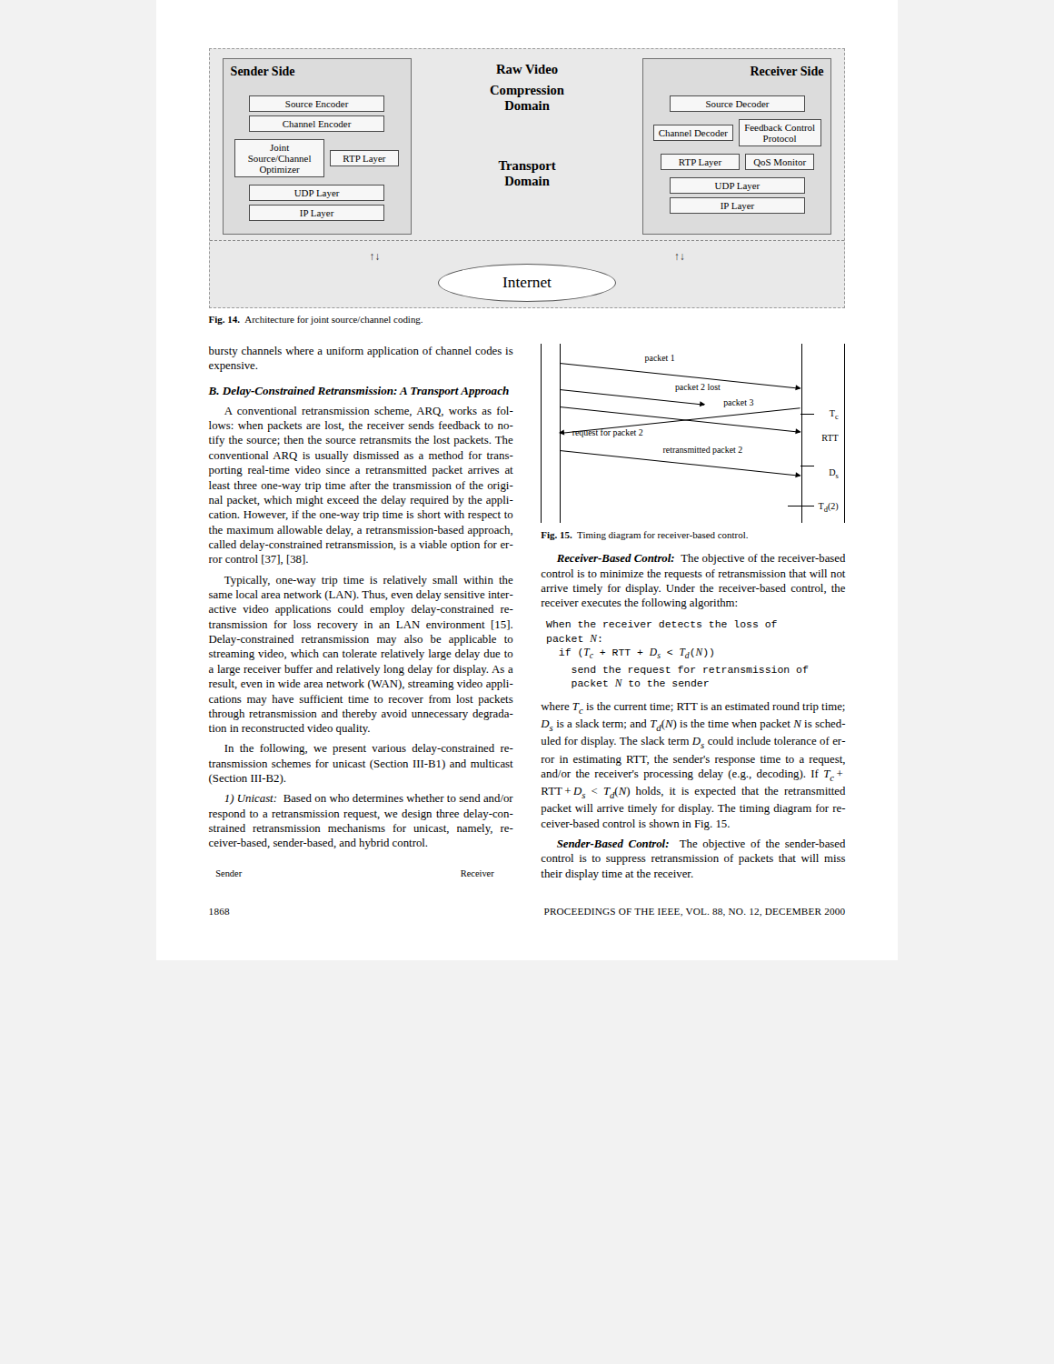Sender Side
Source Encoder
Channel Encoder
Joint Source/Channel Optimizer
RTP Layer
UDP Layer
IP Layer
Raw Video
Compression
Domain
Transport
Domain
Receiver Side
Source Decoder
Channel Decoder
Feedback Control Protocol
RTP Layer
QoS Monitor
UDP Layer
IP Layer
↑↓↑↓
Internet
Fig. 14. Architecture for joint source/channel coding.
bursty channels where a uniform application of channel codes is expensive.
B. Delay-Constrained Retransmission: A Transport Approach
A conventional retransmission scheme, ARQ, works as follows: when packets are lost, the receiver sends feedback to notify the source; then the source retransmits the lost packets. The conventional ARQ is usually dismissed as a method for transporting real-time video since a retransmitted packet arrives at least three one-way trip time after the transmission of the original packet, which might exceed the delay required by the application. However, if the one-way trip time is short with respect to the maximum allowable delay, a retransmission-based approach, called delay-constrained retransmission, is a viable option for error control [37], [38].
Typically, one-way trip time is relatively small within the same local area network (LAN). Thus, even delay sensitive interactive video applications could employ delay-constrained retransmission for loss recovery in an LAN environment [15]. Delay-constrained retransmission may also be applicable to streaming video, which can tolerate relatively large delay due to a large receiver buffer and relatively long delay for display. As a result, even in wide area network (WAN), streaming video applications may have sufficient time to recover from lost packets through retransmission and thereby avoid unnecessary degradation in reconstructed video quality.
In the following, we present various delay-constrained retransmission schemes for unicast (Section III-B1) and multicast (Section III-B2).
1) Unicast: Based on who determines whether to send and/or respond to a retransmission request, we design three delay-constrained retransmission mechanisms for unicast, namely, receiver-based, sender-based, and hybrid control.
Sender
Receiver
packet 1
packet 2 lost
packet 3
request for packet 2
retransmitted packet 2
Tc
RTT
Ds
Td(2)
Fig. 15. Timing diagram for receiver-based control.
Receiver-Based Control: The objective of the receiver-based control is to minimize the requests of retransmission that will not arrive timely for display. Under the receiver-based control, the receiver executes the following algorithm:
When the receiver detects the loss of
packet N:
  if (Tc + RTT + Ds < Td(N))
    send the request for retransmission of
    packet N to the sender
where Tc is the current time; RTT is an estimated round trip time; Ds is a slack term; and Td(N) is the time when packet N is scheduled for display. The slack term Ds could include tolerance of error in estimating RTT, the sender's response time to a request, and/or the receiver's processing delay (e.g., decoding). If Tc + RTT + Ds < Td(N) holds, it is expected that the retransmitted packet will arrive timely for display. The timing diagram for receiver-based control is shown in Fig. 15.
Sender-Based Control: The objective of the sender-based control is to suppress retransmission of packets that will miss their display time at the receiver.
1868
Proceedings of the IEEE, Vol. 88, No. 12, December 2000